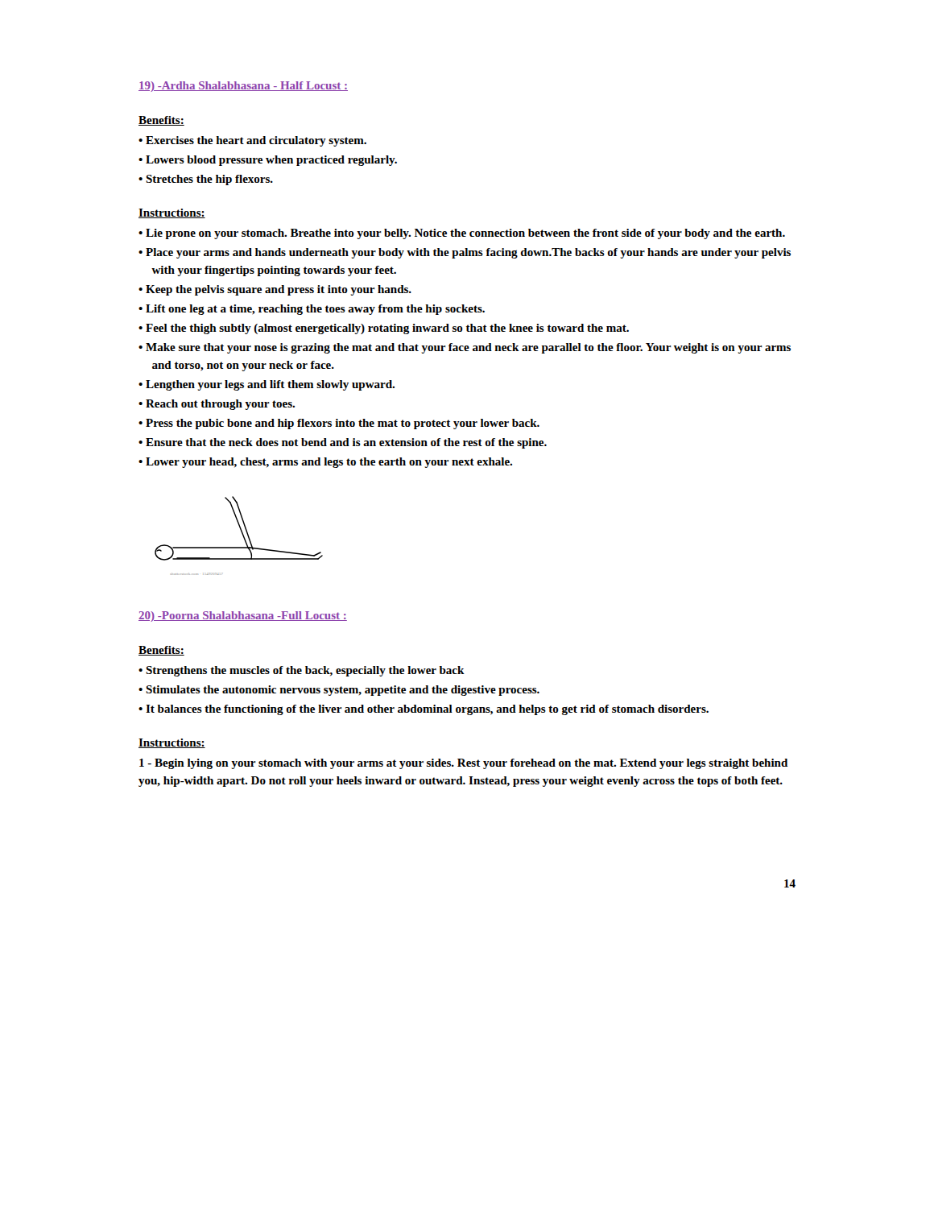19) -Ardha Shalabhasana - Half Locust :
Benefits:
Exercises the heart and circulatory system.
Lowers blood pressure when practiced regularly.
Stretches the hip flexors.
Instructions:
Lie prone on your stomach. Breathe into your belly. Notice the connection between the front side of your body and the earth.
Place your arms and hands underneath your body with the palms facing down.The backs of your hands are under your pelvis with your fingertips pointing towards your feet.
Keep the pelvis square and press it into your hands.
Lift one leg at a time, reaching the toes away from the hip sockets.
Feel the thigh subtly (almost energetically) rotating inward so that the knee is toward the mat.
Make sure that your nose is grazing the mat and that your face and neck are parallel to the floor. Your weight is on your arms and torso, not on your neck or face.
Lengthen your legs and lift them slowly upward.
Reach out through your toes.
Press the pubic bone and hip flexors into the mat to protect your lower back.
Ensure that the neck does not bend and is an extension of the rest of the spine.
Lower your head, chest, arms and legs to the earth on your next exhale.
shutterstock.com · 1549209457
20) -Poorna Shalabhasana -Full Locust :
Benefits:
Strengthens the muscles of the back, especially the lower back
Stimulates the autonomic nervous system, appetite and the digestive process.
It balances the functioning of the liver and other abdominal organs, and helps to get rid of stomach disorders.
Instructions:
1 - Begin lying on your stomach with your arms at your sides. Rest your forehead on the mat. Extend your legs straight behind you, hip-width apart. Do not roll your heels inward or outward. Instead, press your weight evenly across the tops of both feet.
14